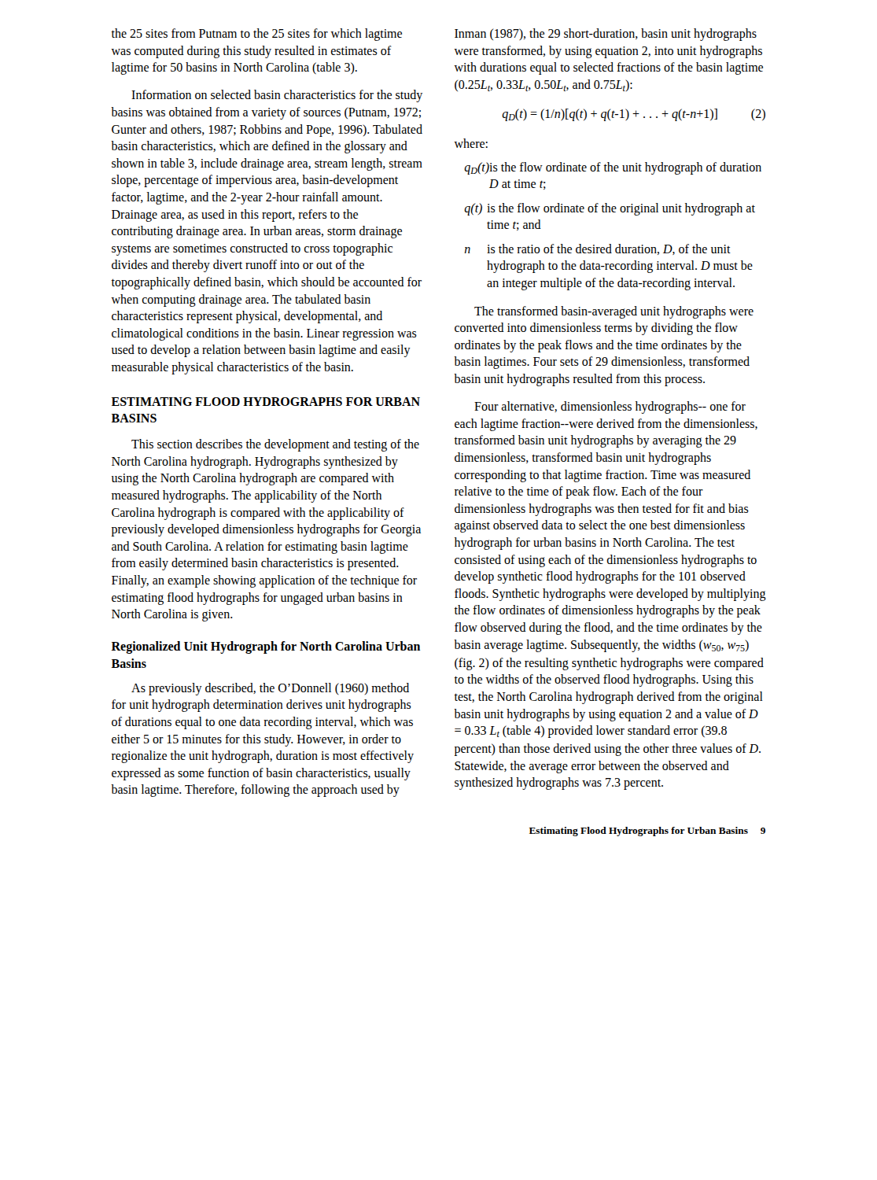the 25 sites from Putnam to the 25 sites for which lagtime was computed during this study resulted in estimates of lagtime for 50 basins in North Carolina (table 3).
Information on selected basin characteristics for the study basins was obtained from a variety of sources (Putnam, 1972; Gunter and others, 1987; Robbins and Pope, 1996). Tabulated basin characteristics, which are defined in the glossary and shown in table 3, include drainage area, stream length, stream slope, percentage of impervious area, basin-development factor, lagtime, and the 2-year 2-hour rainfall amount. Drainage area, as used in this report, refers to the contributing drainage area. In urban areas, storm drainage systems are sometimes constructed to cross topographic divides and thereby divert runoff into or out of the topographically defined basin, which should be accounted for when computing drainage area. The tabulated basin characteristics represent physical, developmental, and climatological conditions in the basin. Linear regression was used to develop a relation between basin lagtime and easily measurable physical characteristics of the basin.
Estimating Flood Hydrographs for Urban Basins
This section describes the development and testing of the North Carolina hydrograph. Hydrographs synthesized by using the North Carolina hydrograph are compared with measured hydrographs. The applicability of the North Carolina hydrograph is compared with the applicability of previously developed dimensionless hydrographs for Georgia and South Carolina. A relation for estimating basin lagtime from easily determined basin characteristics is presented. Finally, an example showing application of the technique for estimating flood hydrographs for ungaged urban basins in North Carolina is given.
Regionalized Unit Hydrograph for North Carolina Urban Basins
As previously described, the O’Donnell (1960) method for unit hydrograph determination derives unit hydrographs of durations equal to one data recording interval, which was either 5 or 15 minutes for this study. However, in order to regionalize the unit hydrograph, duration is most effectively expressed as some function of basin characteristics, usually basin lagtime. Therefore, following the approach used by Inman (1987), the 29 short-duration, basin unit hydrographs were transformed, by using equation 2, into unit hydrographs with durations equal to selected fractions of the basin lagtime (0.25Lt, 0.33Lt, 0.50Lt, and 0.75Lt):
qD(t) = (1/n)[q(t) + q(t-1) + . . . + q(t-n+1)](2)
where:
qD(t)
is the flow ordinate of the unit hydrograph of duration D at time t;
q(t)
is the flow ordinate of the original unit hydrograph at time t; and
n
is the ratio of the desired duration, D, of the unit hydrograph to the data-recording interval. D must be an integer multiple of the data-recording interval.
The transformed basin-averaged unit hydrographs were converted into dimensionless terms by dividing the flow ordinates by the peak flows and the time ordinates by the basin lagtimes. Four sets of 29 dimensionless, transformed basin unit hydrographs resulted from this process.
Four alternative, dimensionless hydrographs-- one for each lagtime fraction--were derived from the dimensionless, transformed basin unit hydrographs by averaging the 29 dimensionless, transformed basin unit hydrographs corresponding to that lagtime fraction. Time was measured relative to the time of peak flow. Each of the four dimensionless hydrographs was then tested for fit and bias against observed data to select the one best dimensionless hydrograph for urban basins in North Carolina. The test consisted of using each of the dimensionless hydrographs to develop synthetic flood hydrographs for the 101 observed floods. Synthetic hydrographs were developed by multiplying the flow ordinates of dimensionless hydrographs by the peak flow observed during the flood, and the time ordinates by the basin average lagtime. Subsequently, the widths (w50, w75) (fig. 2) of the resulting synthetic hydrographs were compared to the widths of the observed flood hydrographs. Using this test, the North Carolina hydrograph derived from the original basin unit hydrographs by using equation 2 and a value of D = 0.33 Lt (table 4) provided lower standard error (39.8 percent) than those derived using the other three values of D. Statewide, the average error between the observed and synthesized hydrographs was 7.3 percent.
Estimating Flood Hydrographs for Urban Basins9